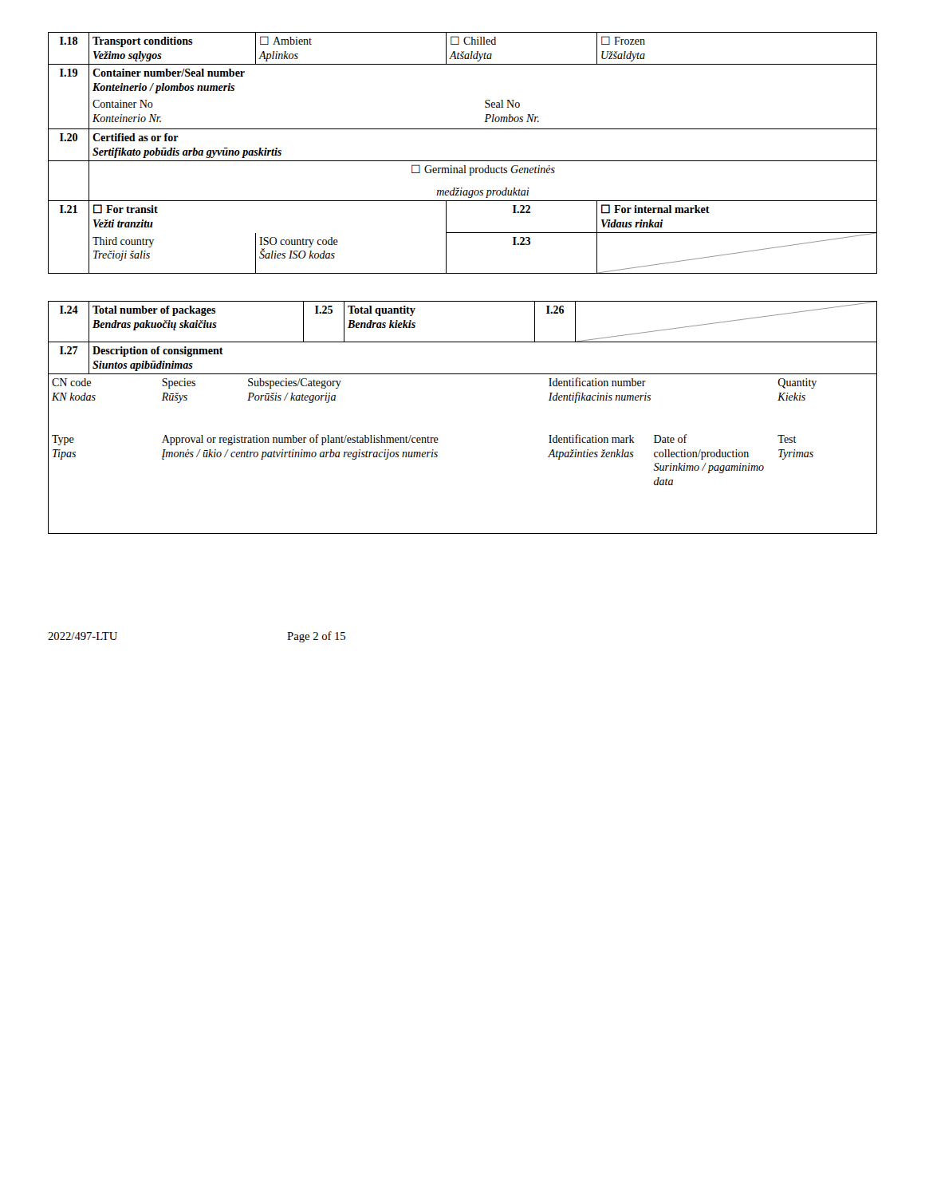| I.18 | Transport conditions Vežimo sąlygos | Ambient Aplinkos | Chilled Atšaldyta | Frozen Užšaldyta |
| I.19 | Container number/Seal number Konteinerio / plombos numeris / Container No Konteinerio Nr. / Seal No Plombos Nr. / |
| I.20 | Certified as or for Sertifikato pobūdis arba gyvūno paskirtis |
| | Germinal products Genetinės medžiagos produktai |
| I.21 | For transit Vežti tranzitu | I.22 | For internal market Vidaus rinkai |
| Third country Trečioji šalis | ISO country code Šalies ISO kodas | I.23 | |
| I.24 | Total number of packages Bendras pakuočių skaičius | I.25 | Total quantity Bendras kiekis | I.26 | |
| I.27 | Description of consignment Siuntos apibūdinimas |
| / CN code KN kodas / Species Rūšys / Subspecies/Category Porūšis / kategorija / Identification number Identifikacinis numeris / Quantity Kiekis / / Type Tipas / Approval or registration number of plant/establishment/centre Įmonės / ūkio / centro patvirtinimo arba registracijos numeris / / Identification mark Atpažinties ženklas / Date of collection/production Surinkimo / pagaminimo data / / Test Tyrimas / |
2022/497-LTU
Page 2 of 15